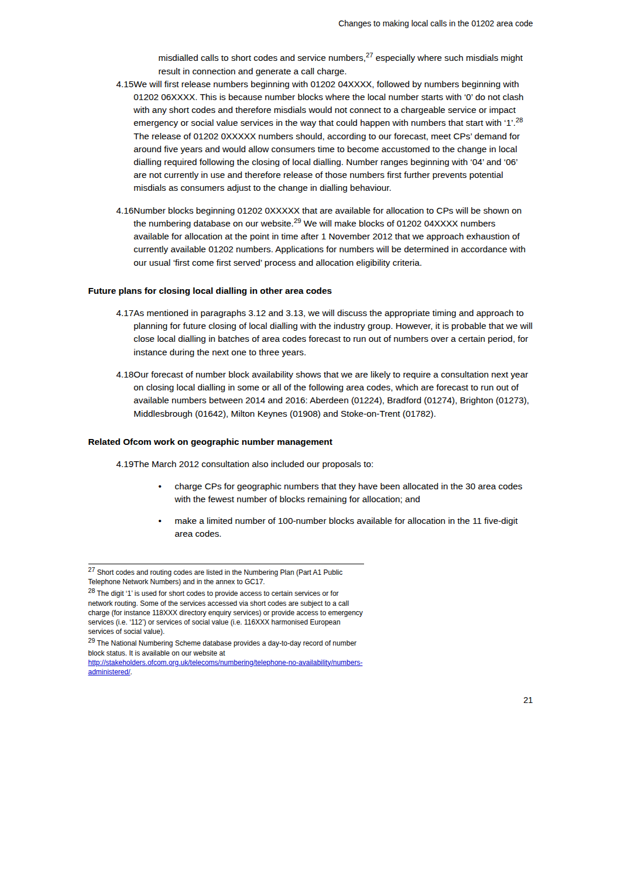Changes to making local calls in the 01202 area code
misdialled calls to short codes and service numbers,27 especially where such misdials might result in connection and generate a call charge.
4.15
We will first release numbers beginning with 01202 04XXXX, followed by numbers beginning with 01202 06XXXX. This is because number blocks where the local number starts with ‘0’ do not clash with any short codes and therefore misdials would not connect to a chargeable service or impact emergency or social value services in the way that could happen with numbers that start with ‘1’.28 The release of 01202 0XXXXX numbers should, according to our forecast, meet CPs’ demand for around five years and would allow consumers time to become accustomed to the change in local dialling required following the closing of local dialling. Number ranges beginning with ‘04’ and ‘06’ are not currently in use and therefore release of those numbers first further prevents potential misdials as consumers adjust to the change in dialling behaviour.
4.16
Number blocks beginning 01202 0XXXXX that are available for allocation to CPs will be shown on the numbering database on our website.29 We will make blocks of 01202 04XXXX numbers available for allocation at the point in time after 1 November 2012 that we approach exhaustion of currently available 01202 numbers. Applications for numbers will be determined in accordance with our usual ‘first come first served’ process and allocation eligibility criteria.
Future plans for closing local dialling in other area codes
4.17
As mentioned in paragraphs 3.12 and 3.13, we will discuss the appropriate timing and approach to planning for future closing of local dialling with the industry group. However, it is probable that we will close local dialling in batches of area codes forecast to run out of numbers over a certain period, for instance during the next one to three years.
4.18
Our forecast of number block availability shows that we are likely to require a consultation next year on closing local dialling in some or all of the following area codes, which are forecast to run out of available numbers between 2014 and 2016: Aberdeen (01224), Bradford (01274), Brighton (01273), Middlesbrough (01642), Milton Keynes (01908) and Stoke-on-Trent (01782).
Related Ofcom work on geographic number management
4.19
The March 2012 consultation also included our proposals to:
charge CPs for geographic numbers that they have been allocated in the 30 area codes with the fewest number of blocks remaining for allocation; and
make a limited number of 100-number blocks available for allocation in the 11 five-digit area codes.
27 Short codes and routing codes are listed in the Numbering Plan (Part A1 Public Telephone Network Numbers) and in the annex to GC17.
28 The digit ‘1’ is used for short codes to provide access to certain services or for network routing. Some of the services accessed via short codes are subject to a call charge (for instance 118XXX directory enquiry services) or provide access to emergency services (i.e. ‘112’) or services of social value (i.e. 116XXX harmonised European services of social value).
29 The National Numbering Scheme database provides a day-to-day record of number block status. It is available on our website at http://stakeholders.ofcom.org.uk/telecoms/numbering/telephone-no-availability/numbers-administered/.
21